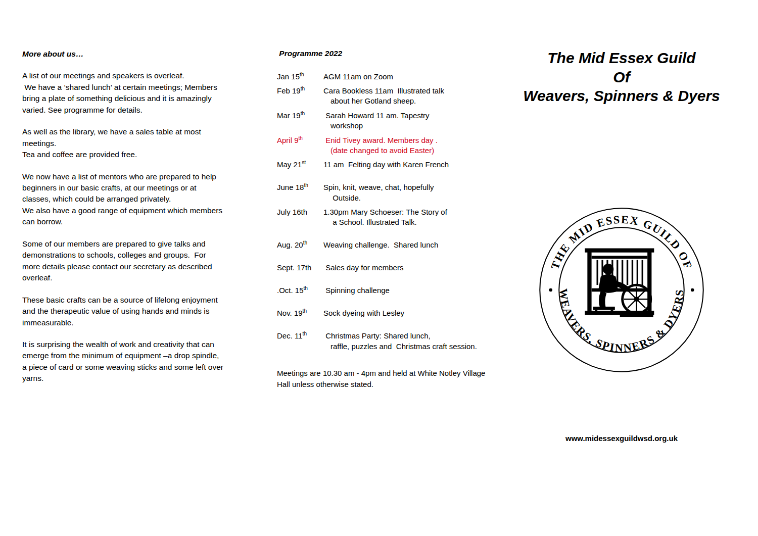More about us…
A list of our meetings and speakers is overleaf.
We have a ‘shared lunch’ at certain meetings; Members bring a plate of something delicious and it is amazingly varied. See programme for details.
As well as the library, we have a sales table at most meetings.
Tea and coffee are provided free.
We now have a list of mentors who are prepared to help beginners in our basic crafts, at our meetings or at classes, which could be arranged privately.
We also have a good range of equipment which members can borrow.
Some of our members are prepared to give talks and demonstrations to schools, colleges and groups. For more details please contact our secretary as described overleaf.
These basic crafts can be a source of lifelong enjoyment and the therapeutic value of using hands and minds is immeasurable.
It is surprising the wealth of work and creativity that can emerge from the minimum of equipment –a drop spindle, a piece of card or some weaving sticks and some left over yarns.
Programme 2022
| Jan 15 th | AGM 11am on Zoom |
| Feb 19 th | Cara Bookless 11am Illustrated talk about her Gotland sheep. |
| Mar 19 th | Sarah Howard 11 am. Tapestry workshop |
| April 9 th | Enid Tivey award. Members day . (date changed to avoid Easter) |
| May 21 st | 11 am Felting day with Karen French |
| June 18 th | Spin, knit, weave, chat, hopefully Outside. |
| July 16th | 1.30pm Mary Schoeser: The Story of a School. Illustrated Talk. |
| Aug. 20 th | Weaving challenge. Shared lunch |
| Sept. 17th | Sales day for members |
| .Oct. 15 th | Spinning challenge |
| Nov. 19 th | Sock dyeing with Lesley |
| Dec. 11 th | Christmas Party: Shared lunch, raffle, puzzles and Christmas craft session. |
Meetings are 10.30 am - 4pm and held at White Notley Village Hall unless otherwise stated.
The Mid Essex Guild
Of
Weavers, Spinners & Dyers
THE MID ESSEX GUILD OF WEAVERS, SPINNERS & DYERS
www.midessexguildwsd.org.uk